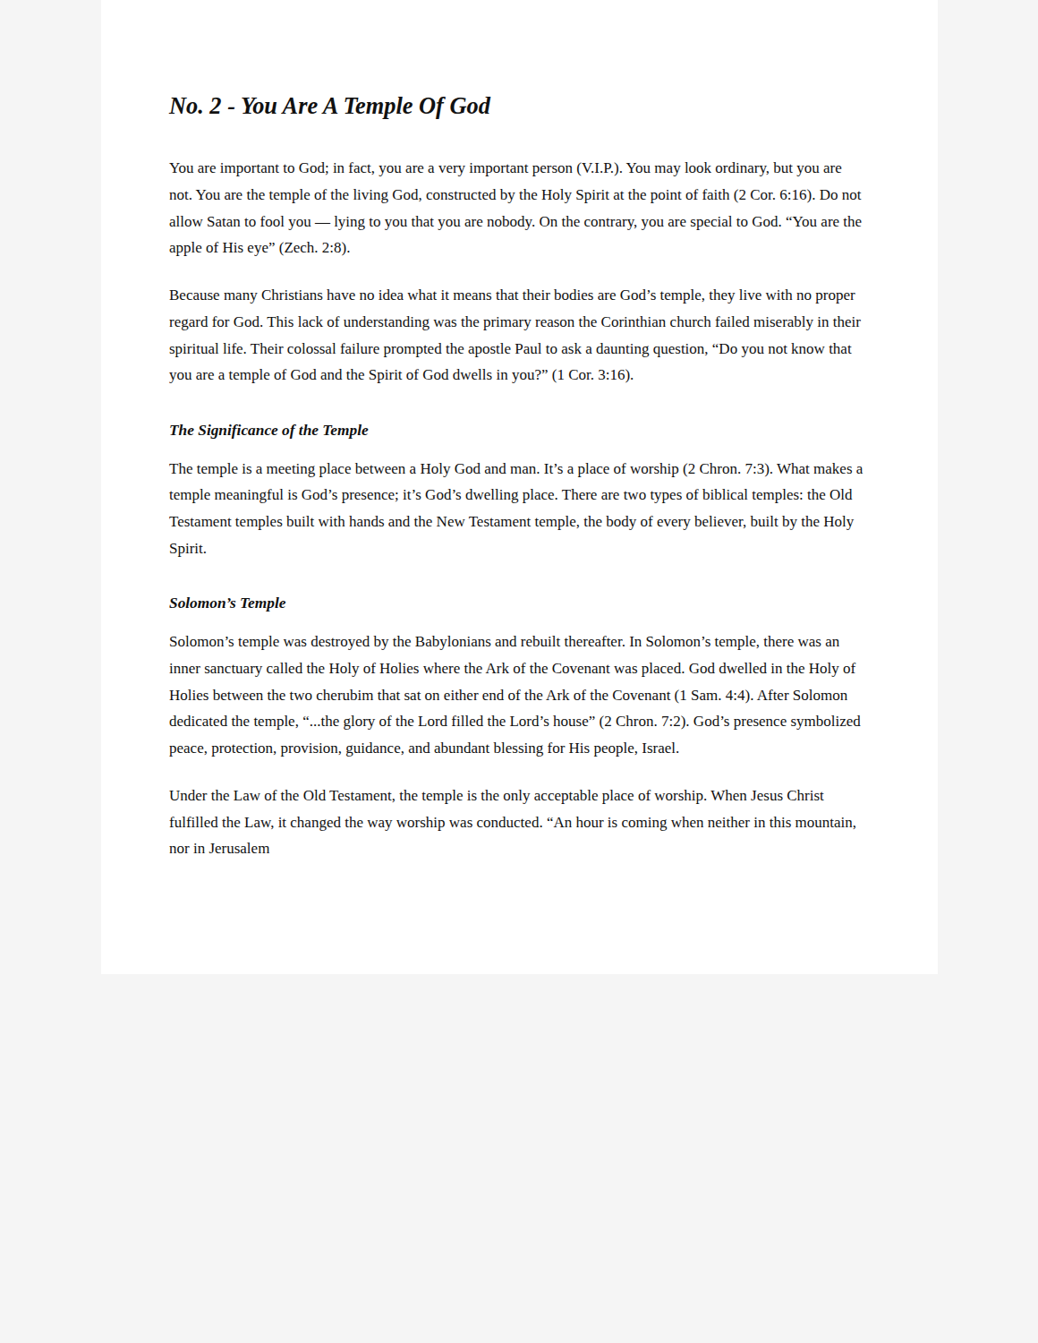No. 2 - You Are A Temple Of God
You are important to God; in fact, you are a very important person (V.I.P.). You may look ordinary, but you are not. You are the temple of the living God, constructed by the Holy Spirit at the point of faith (2 Cor. 6:16). Do not allow Satan to fool you — lying to you that you are nobody. On the contrary, you are special to God. “You are the apple of His eye” (Zech. 2:8).
Because many Christians have no idea what it means that their bodies are God’s temple, they live with no proper regard for God. This lack of understanding was the primary reason the Corinthian church failed miserably in their spiritual life. Their colossal failure prompted the apostle Paul to ask a daunting question, “Do you not know that you are a temple of God and the Spirit of God dwells in you?” (1 Cor. 3:16).
The Significance of the Temple
The temple is a meeting place between a Holy God and man. It’s a place of worship (2 Chron. 7:3). What makes a temple meaningful is God’s presence; it’s God’s dwelling place. There are two types of biblical temples: the Old Testament temples built with hands and the New Testament temple, the body of every believer, built by the Holy Spirit.
Solomon’s Temple
Solomon’s temple was destroyed by the Babylonians and rebuilt thereafter. In Solomon’s temple, there was an inner sanctuary called the Holy of Holies where the Ark of the Covenant was placed. God dwelled in the Holy of Holies between the two cherubim that sat on either end of the Ark of the Covenant (1 Sam. 4:4). After Solomon dedicated the temple, “...the glory of the Lord filled the Lord’s house” (2 Chron. 7:2). God’s presence symbolized peace, protection, provision, guidance, and abundant blessing for His people, Israel.
Under the Law of the Old Testament, the temple is the only acceptable place of worship. When Jesus Christ fulfilled the Law, it changed the way worship was conducted. “An hour is coming when neither in this mountain, nor in Jerusalem